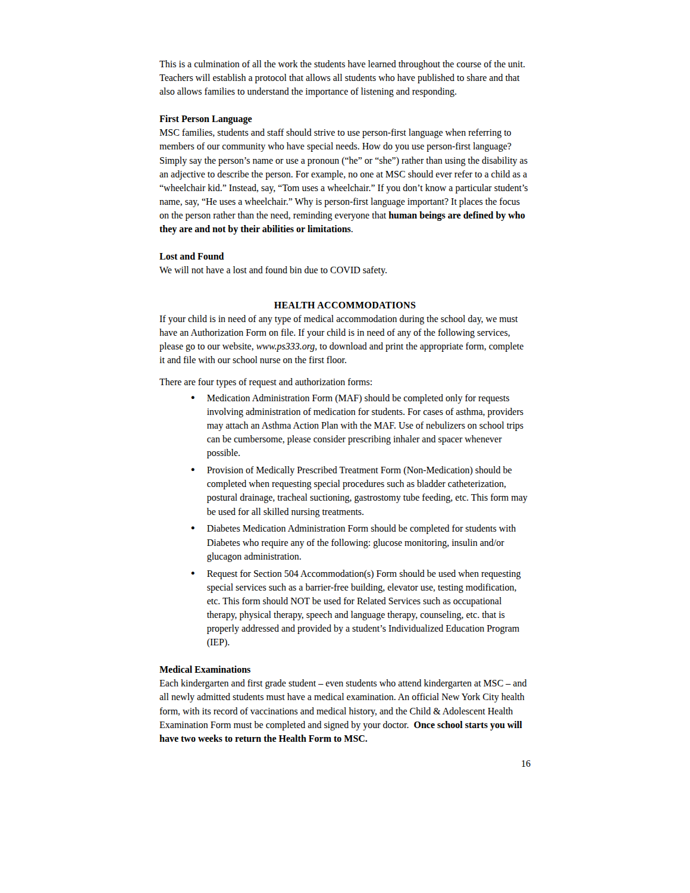This is a culmination of all the work the students have learned throughout the course of the unit. Teachers will establish a protocol that allows all students who have published to share and that also allows families to understand the importance of listening and responding.
First Person Language
MSC families, students and staff should strive to use person-first language when referring to members of our community who have special needs. How do you use person-first language? Simply say the person’s name or use a pronoun (“he” or “she”) rather than using the disability as an adjective to describe the person. For example, no one at MSC should ever refer to a child as a “wheelchair kid.” Instead, say, “Tom uses a wheelchair.” If you don’t know a particular student’s name, say, “He uses a wheelchair.” Why is person-first language important? It places the focus on the person rather than the need, reminding everyone that human beings are defined by who they are and not by their abilities or limitations.
Lost and Found
We will not have a lost and found bin due to COVID safety.
HEALTH ACCOMMODATIONS
If your child is in need of any type of medical accommodation during the school day, we must have an Authorization Form on file. If your child is in need of any of the following services, please go to our website, www.ps333.org, to download and print the appropriate form, complete it and file with our school nurse on the first floor.
There are four types of request and authorization forms:
Medication Administration Form (MAF) should be completed only for requests involving administration of medication for students. For cases of asthma, providers may attach an Asthma Action Plan with the MAF. Use of nebulizers on school trips can be cumbersome, please consider prescribing inhaler and spacer whenever possible.
Provision of Medically Prescribed Treatment Form (Non-Medication) should be completed when requesting special procedures such as bladder catheterization, postural drainage, tracheal suctioning, gastrostomy tube feeding, etc. This form may be used for all skilled nursing treatments.
Diabetes Medication Administration Form should be completed for students with Diabetes who require any of the following: glucose monitoring, insulin and/or glucagon administration.
Request for Section 504 Accommodation(s) Form should be used when requesting special services such as a barrier-free building, elevator use, testing modification, etc. This form should NOT be used for Related Services such as occupational therapy, physical therapy, speech and language therapy, counseling, etc. that is properly addressed and provided by a student’s Individualized Education Program (IEP).
Medical Examinations
Each kindergarten and first grade student – even students who attend kindergarten at MSC – and all newly admitted students must have a medical examination. An official New York City health form, with its record of vaccinations and medical history, and the Child & Adolescent Health Examination Form must be completed and signed by your doctor. Once school starts you will have two weeks to return the Health Form to MSC.
16